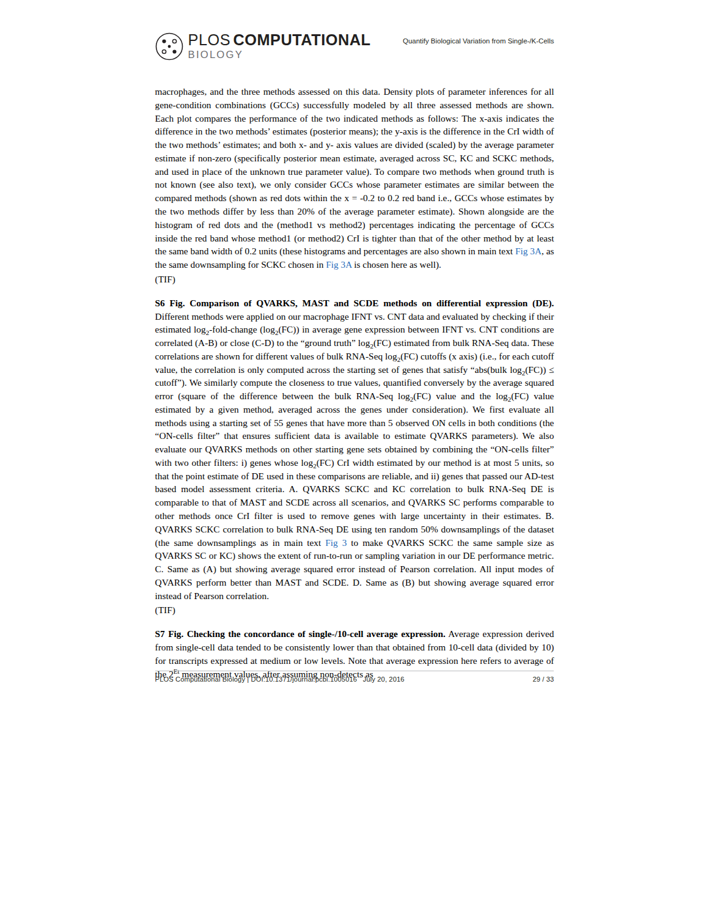PLOS COMPUTATIONAL
BIOLOGY
Quantify Biological Variation from Single-/K-Cells
macrophages, and the three methods assessed on this data. Density plots of parameter inferences for all gene-condition combinations (GCCs) successfully modeled by all three assessed methods are shown. Each plot compares the performance of the two indicated methods as follows: The x-axis indicates the difference in the two methods’ estimates (posterior means); the y-axis is the difference in the CrI width of the two methods’ estimates; and both x- and y- axis values are divided (scaled) by the average parameter estimate if non-zero (specifically posterior mean estimate, averaged across SC, KC and SCKC methods, and used in place of the unknown true parameter value). To compare two methods when ground truth is not known (see also text), we only consider GCCs whose parameter estimates are similar between the compared methods (shown as red dots within the x = -0.2 to 0.2 red band i.e., GCCs whose estimates by the two methods differ by less than 20% of the average parameter estimate). Shown alongside are the histogram of red dots and the (method1 vs method2) percentages indicating the percentage of GCCs inside the red band whose method1 (or method2) CrI is tighter than that of the other method by at least the same band width of 0.2 units (these histograms and percentages are also shown in main text Fig 3A, as the same downsampling for SCKC chosen in Fig 3A is chosen here as well).
(TIF)
S6 Fig. Comparison of QVARKS, MAST and SCDE methods on differential expression (DE). Different methods were applied on our macrophage IFNT vs. CNT data and evaluated by checking if their estimated log2-fold-change (log2(FC)) in average gene expression between IFNT vs. CNT conditions are correlated (A-B) or close (C-D) to the “ground truth” log2(FC) estimated from bulk RNA-Seq data. These correlations are shown for different values of bulk RNA-Seq log2(FC) cutoffs (x axis) (i.e., for each cutoff value, the correlation is only computed across the starting set of genes that satisfy “abs(bulk log2(FC)) ≤ cutoff”). We similarly compute the closeness to true values, quantified conversely by the average squared error (square of the difference between the bulk RNA-Seq log2(FC) value and the log2(FC) value estimated by a given method, averaged across the genes under consideration). We first evaluate all methods using a starting set of 55 genes that have more than 5 observed ON cells in both conditions (the “ON-cells filter” that ensures sufficient data is available to estimate QVARKS parameters). We also evaluate our QVARKS methods on other starting gene sets obtained by combining the “ON-cells filter” with two other filters: i) genes whose log2(FC) CrI width estimated by our method is at most 5 units, so that the point estimate of DE used in these comparisons are reliable, and ii) genes that passed our AD-test based model assessment criteria. A. QVARKS SCKC and KC correlation to bulk RNA-Seq DE is comparable to that of MAST and SCDE across all scenarios, and QVARKS SC performs comparable to other methods once CrI filter is used to remove genes with large uncertainty in their estimates. B. QVARKS SCKC correlation to bulk RNA-Seq DE using ten random 50% downsamplings of the dataset (the same downsamplings as in main text Fig 3 to make QVARKS SCKC the same sample size as QVARKS SC or KC) shows the extent of run-to-run or sampling variation in our DE performance metric. C. Same as (A) but showing average squared error instead of Pearson correlation. All input modes of QVARKS perform better than MAST and SCDE. D. Same as (B) but showing average squared error instead of Pearson correlation.
(TIF)
S7 Fig. Checking the concordance of single-/10-cell average expression. Average expression derived from single-cell data tended to be consistently lower than that obtained from 10-cell data (divided by 10) for transcripts expressed at medium or low levels. Note that average expression here refers to average of the 2Et measurement values, after assuming non-detects as
PLOS Computational Biology | DOI:10.1371/journal.pcbi.1005016 July 20, 2016
29 / 33